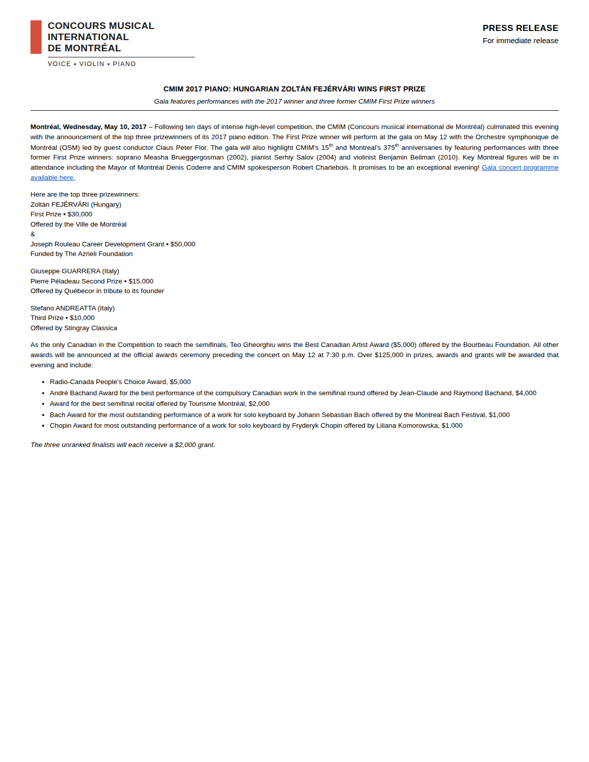CONCOURS MUSICAL
INTERNATIONAL
DE MONTRÉAL
VOICE ▪ VIOLIN ▪ PIANO
PRESS RELEASE
For immediate release
CMIM 2017 PIANO: HUNGARIAN ZOLTÁN FEJÉRVÁRI WINS FIRST PRIZE
Gala features performances with the 2017 winner and three former CMIM First Prize winners
Montréal, Wednesday, May 10, 2017 – Following ten days of intense high-level competition, the CMIM (Concours musical international de Montréal) culminated this evening with the announcement of the top three prizewinners of its 2017 piano edition. The First Prize winner will perform at the gala on May 12 with the Orchestre symphonique de Montréal (OSM) led by guest conductor Claus Peter Flor. The gala will also highlight CMIM's 15th and Montreal's 375th anniversaries by featuring performances with three former First Prize winners: soprano Measha Brueggergosman (2002), pianist Serhiy Salov (2004) and violinist Benjamin Beilman (2010). Key Montreal figures will be in attendance including the Mayor of Montréal Denis Coderre and CMIM spokesperson Robert Charlebois. It promises to be an exceptional evening! Gala concert programme available here.
Here are the top three prizewinners:
Zoltán FEJÉRVÁRI (Hungary)
First Prize ▪ $30,000
Offered by the Ville de Montréal
&
Joseph Rouleau Career Development Grant ▪ $50,000
Funded by The Azrieli Foundation
Giuseppe GUARRERA (Italy)
Pierre Péladeau Second Prize ▪ $15,000
Offered by Québecor in tribute to its founder
Stefano ANDREATTA (Italy)
Third Prize ▪ $10,000
Offered by Stingray Classica
As the only Canadian in the Competition to reach the semifinals, Teo Gheorghiu wins the Best Canadian Artist Award ($5,000) offered by the Bourbeau Foundation. All other awards will be announced at the official awards ceremony preceding the concert on May 12 at 7:30 p.m. Over $125,000 in prizes, awards and grants will be awarded that evening and include:
Radio-Canada People's Choice Award, $5,000
André Bachand Award for the best performance of the compulsory Canadian work in the semifinal round offered by Jean-Claude and Raymond Bachand, $4,000
Award for the best semifinal recital offered by Tourisme Montréal, $2,000
Bach Award for the most outstanding performance of a work for solo keyboard by Johann Sebastian Bach offered by the Montreal Bach Festival, $1,000
Chopin Award for most outstanding performance of a work for solo keyboard by Fryderyk Chopin offered by Liliana Komorowska, $1,000
The three unranked finalists will each receive a $2,000 grant.